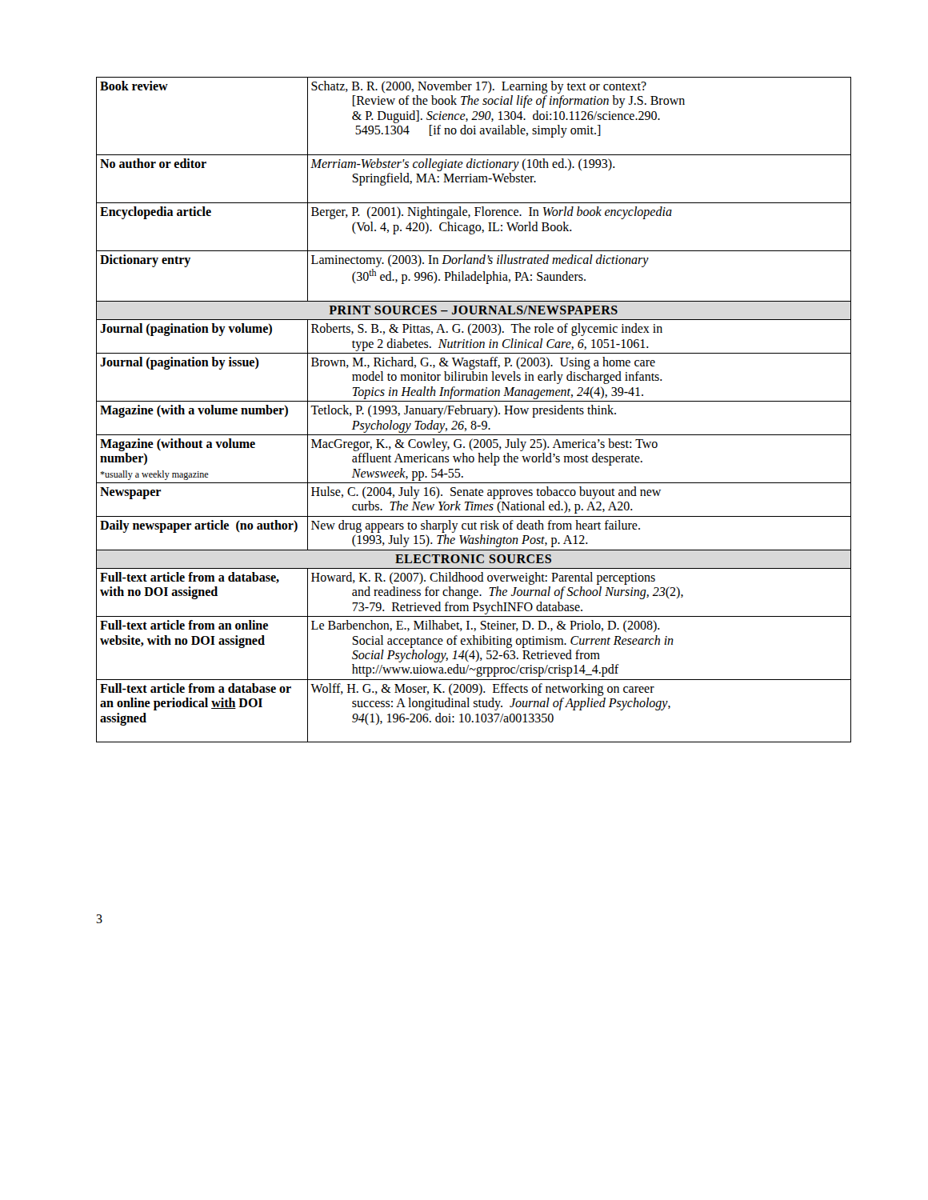| Book review | Schatz, B. R. (2000, November 17). Learning by text or context? [Review of the book The social life of information by J.S. Brown & P. Duguid]. Science , 290 , 1304. doi:10.1126/science.290. 5495.1304 [if no doi available, simply omit.] |
| No author or editor | Merriam-Webster's collegiate dictionary (10th ed.). (1993). Springfield, MA: Merriam-Webster. |
| Encyclopedia article | Berger, P. (2001). Nightingale, Florence. In World book encyclopedia (Vol. 4, p. 420). Chicago, IL: World Book. |
| Dictionary entry | Laminectomy. (2003). In Dorland’s illustrated medical dictionary (30 th ed., p. 996). Philadelphia, PA: Saunders. |
| PRINT SOURCES – JOURNALS/NEWSPAPERS |
| Journal (pagination by volume) | Roberts, S. B., & Pittas, A. G. (2003). The role of glycemic index in type 2 diabetes. Nutrition in Clinical Care , 6 , 1051-1061. |
| Journal (pagination by issue) | Brown, M., Richard, G., & Wagstaff, P. (2003). Using a home care model to monitor bilirubin levels in early discharged infants. Topics in Health Information Management , 24 (4), 39-41. |
| Magazine (with a volume number) | Tetlock, P. (1993, January/February). How presidents think. Psychology Today , 26 , 8-9. |
| Magazine (without a volume number) *usually a weekly magazine | MacGregor, K., & Cowley, G. (2005, July 25). America’s best: Two affluent Americans who help the world’s most desperate. Newsweek , pp. 54-55. |
| Newspaper | Hulse, C. (2004, July 16). Senate approves tobacco buyout and new curbs. The New York Times (National ed.), p. A2, A20. |
| Daily newspaper article (no author) | New drug appears to sharply cut risk of death from heart failure. (1993, July 15). The Washington Post , p. A12. |
| ELECTRONIC SOURCES |
| Full-text article from a database, with no DOI assigned | Howard, K. R. (2007). Childhood overweight: Parental perceptions and readiness for change. The Journal of School Nursing, 23 (2), 73-79. Retrieved from PsychINFO database. |
| Full-text article from an online website, with no DOI assigned | Le Barbenchon, E., Milhabet, I., Steiner, D. D., & Priolo, D. (2008). Social acceptance of exhibiting optimism. Current Research in Social Psychology, 14 (4), 52-63. Retrieved from http://www.uiowa.edu/~grpproc/crisp/crisp14_4.pdf |
| Full-text article from a database or an online periodical with DOI assigned | Wolff, H. G., & Moser, K. (2009). Effects of networking on career success: A longitudinal study. Journal of Applied Psychology , 94 (1), 196-206. doi: 10.1037/a0013350 |
3